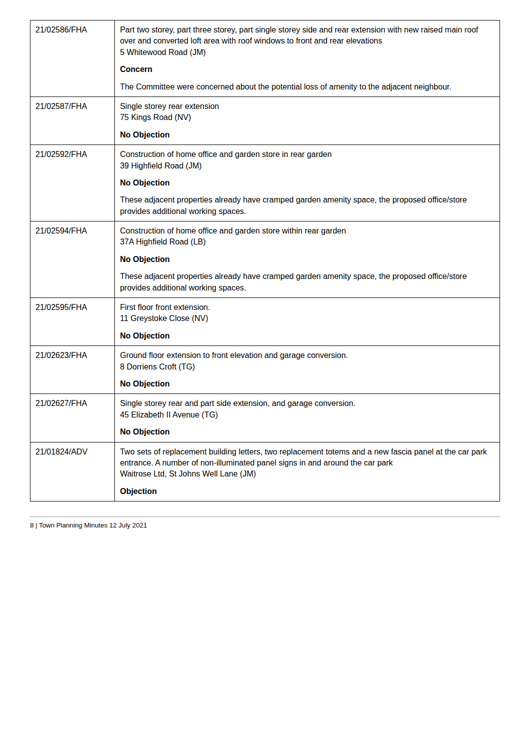| 21/02586/FHA | Part two storey, part three storey, part single storey side and rear extension with new raised main roof over and converted loft area with roof windows to front and rear elevations 5 Whitewood Road (JM) Concern The Committee were concerned about the potential loss of amenity to the adjacent neighbour. |
| 21/02587/FHA | Single storey rear extension 75 Kings Road (NV) No Objection |
| 21/02592/FHA | Construction of home office and garden store in rear garden 39 Highfield Road (JM) No Objection These adjacent properties already have cramped garden amenity space, the proposed office/store provides additional working spaces. |
| 21/02594/FHA | Construction of home office and garden store within rear garden 37A Highfield Road (LB) No Objection These adjacent properties already have cramped garden amenity space, the proposed office/store provides additional working spaces. |
| 21/02595/FHA | First floor front extension. 11 Greystoke Close (NV) No Objection |
| 21/02623/FHA | Ground floor extension to front elevation and garage conversion. 8 Dorriens Croft (TG) No Objection |
| 21/02627/FHA | Single storey rear and part side extension, and garage conversion. 45 Elizabeth II Avenue (TG) No Objection |
| 21/01824/ADV | Two sets of replacement building letters, two replacement totems and a new fascia panel at the car park entrance. A number of non-illuminated panel signs in and around the car park Waitrose Ltd, St Johns Well Lane (JM) Objection |
8 | Town Planning Minutes 12 July 2021